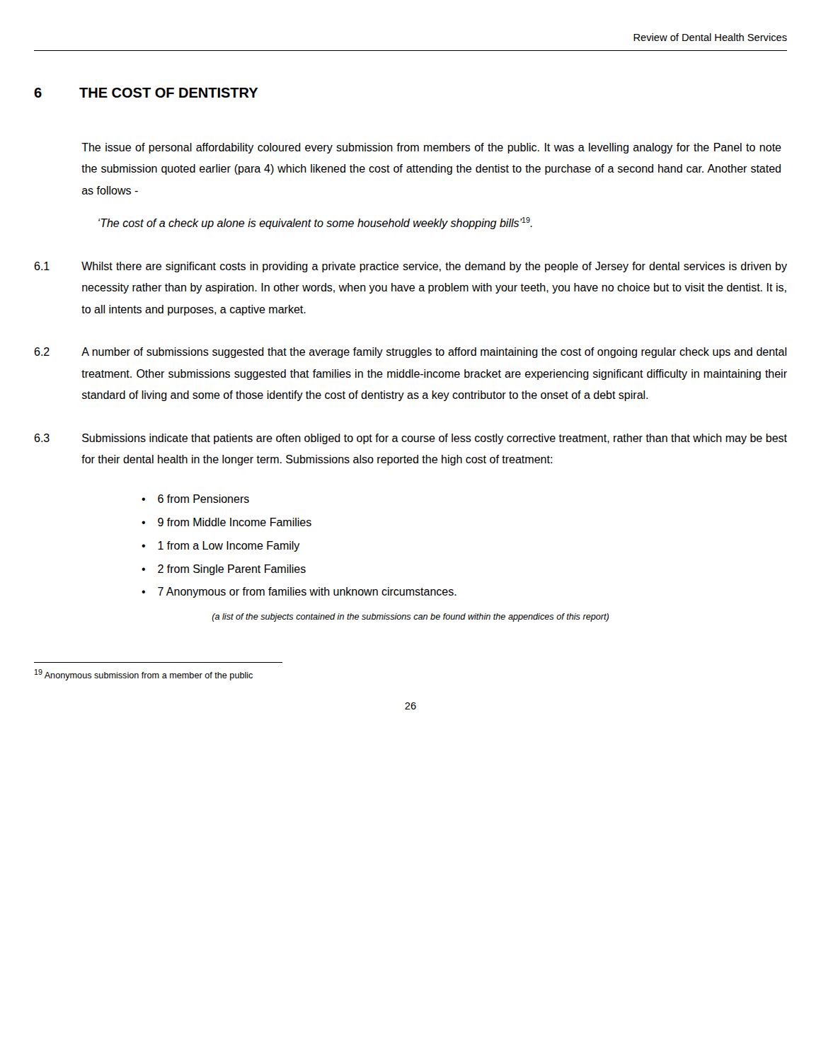Review of Dental Health Services
6 THE COST OF DENTISTRY
The issue of personal affordability coloured every submission from members of the public. It was a levelling analogy for the Panel to note the submission quoted earlier (para 4) which likened the cost of attending the dentist to the purchase of a second hand car. Another stated as follows -
‘The cost of a check up alone is equivalent to some household weekly shopping bills’19.
6.1
Whilst there are significant costs in providing a private practice service, the demand by the people of Jersey for dental services is driven by necessity rather than by aspiration. In other words, when you have a problem with your teeth, you have no choice but to visit the dentist. It is, to all intents and purposes, a captive market.
6.2
A number of submissions suggested that the average family struggles to afford maintaining the cost of ongoing regular check ups and dental treatment. Other submissions suggested that families in the middle-income bracket are experiencing significant difficulty in maintaining their standard of living and some of those identify the cost of dentistry as a key contributor to the onset of a debt spiral.
6.3
Submissions indicate that patients are often obliged to opt for a course of less costly corrective treatment, rather than that which may be best for their dental health in the longer term. Submissions also reported the high cost of treatment:
6 from Pensioners
9 from Middle Income Families
1 from a Low Income Family
2 from Single Parent Families
7 Anonymous or from families with unknown circumstances.
(a list of the subjects contained in the submissions can be found within the appendices of this report)
19 Anonymous submission from a member of the public
26